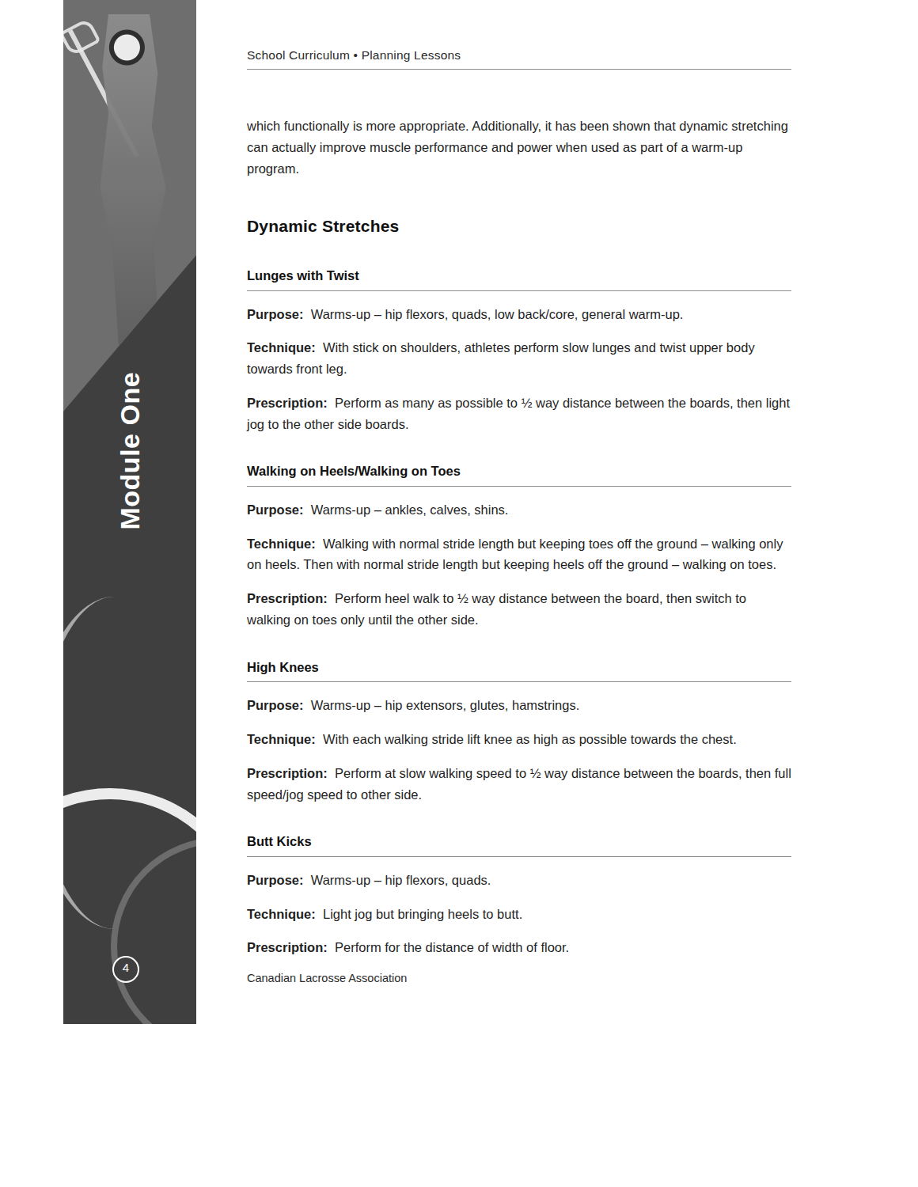Module One
4
School Curriculum • Planning Lessons
which functionally is more appropriate. Additionally, it has been shown that dynamic stretching can actually improve muscle performance and power when used as part of a warm-up program.
Dynamic Stretches
Lunges with Twist
Purpose: Warms-up – hip flexors, quads, low back/core, general warm-up.
Technique: With stick on shoulders, athletes perform slow lunges and twist upper body towards front leg.
Prescription: Perform as many as possible to ½ way distance between the boards, then light jog to the other side boards.
Walking on Heels/Walking on Toes
Purpose: Warms-up – ankles, calves, shins.
Technique: Walking with normal stride length but keeping toes off the ground – walking only on heels. Then with normal stride length but keeping heels off the ground – walking on toes.
Prescription: Perform heel walk to ½ way distance between the board, then switch to walking on toes only until the other side.
High Knees
Purpose: Warms-up – hip extensors, glutes, hamstrings.
Technique: With each walking stride lift knee as high as possible towards the chest.
Prescription: Perform at slow walking speed to ½ way distance between the boards, then full speed/jog speed to other side.
Butt Kicks
Purpose: Warms-up – hip flexors, quads.
Technique: Light jog but bringing heels to butt.
Prescription: Perform for the distance of width of floor.
Canadian Lacrosse Association